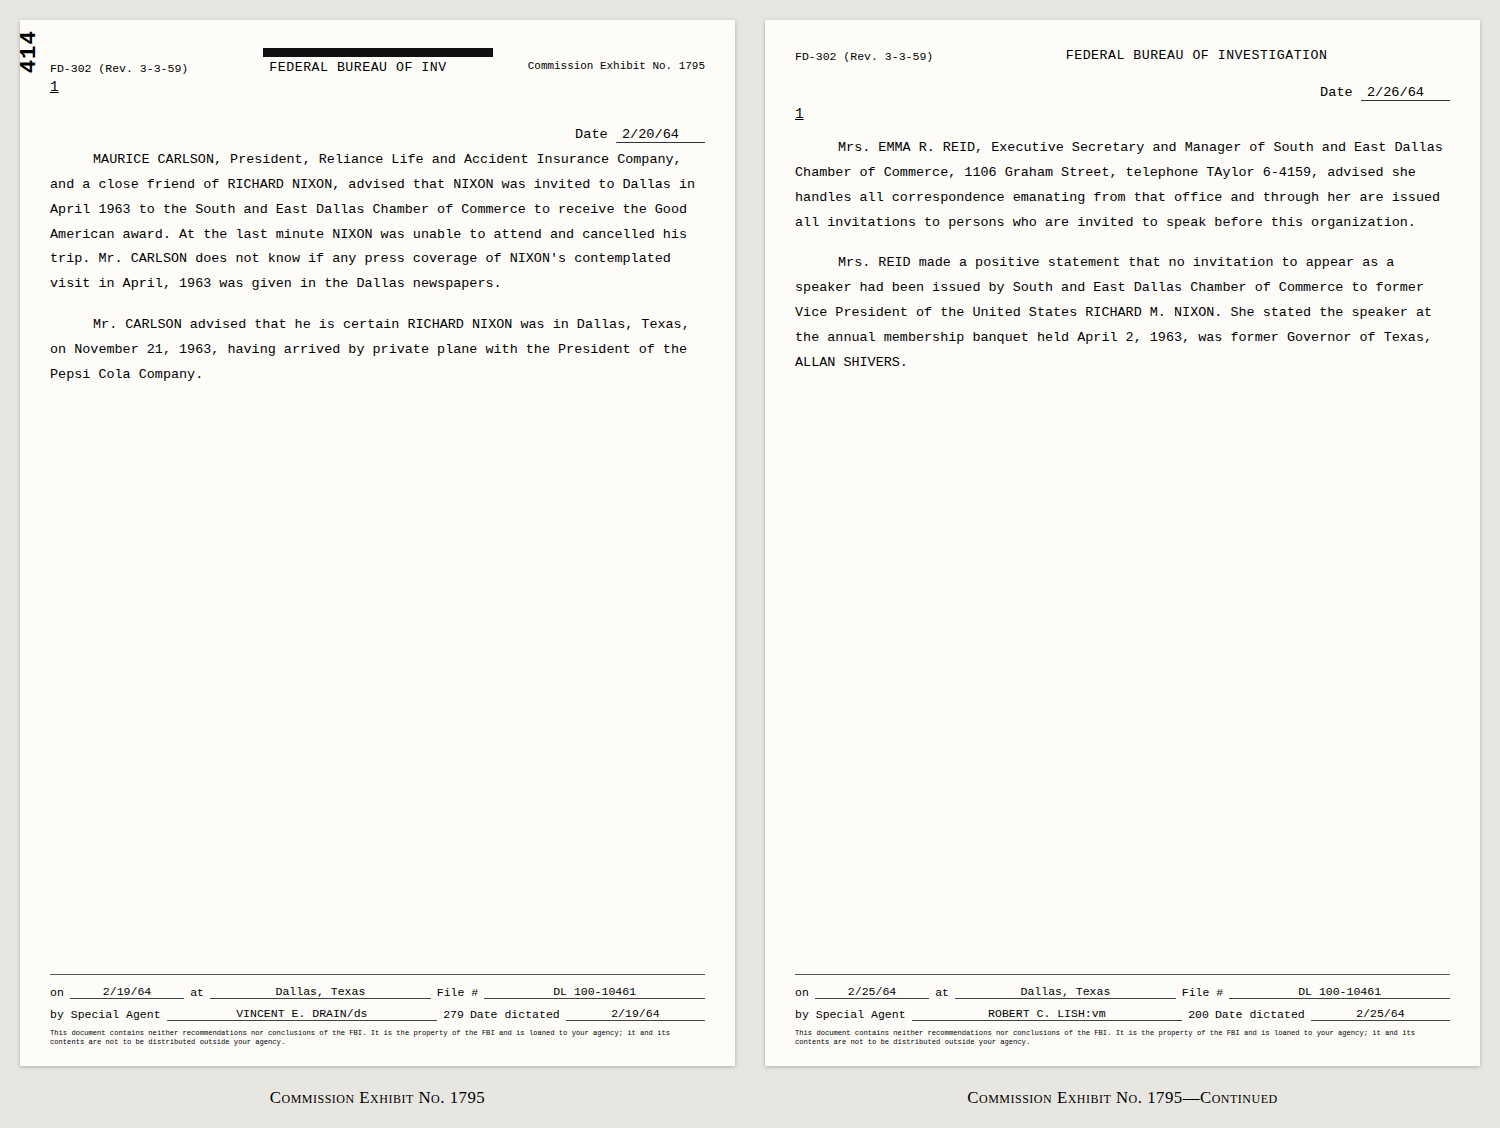414
FD-302 (Rev. 3-3-59) FEDERAL BUREAU OF INV Commission Exhibit No. 1795
1
Date 2/20/64
MAURICE CARLSON, President, Reliance Life and Accident Insurance Company, and a close friend of RICHARD NIXON, advised that NIXON was invited to Dallas in April 1963 to the South and East Dallas Chamber of Commerce to receive the Good American award. At the last minute NIXON was unable to attend and cancelled his trip. Mr. CARLSON does not know if any press coverage of NIXON's contemplated visit in April, 1963 was given in the Dallas newspapers.
Mr. CARLSON advised that he is certain RICHARD NIXON was in Dallas, Texas, on November 21, 1963, having arrived by private plane with the President of the Pepsi Cola Company.
on 2/19/64 at Dallas, Texas File # DL 100-10461
by Special Agent VINCENT E. DRAIN/ds 279 Date dictated 2/19/64
This document contains neither recommendations nor conclusions of the FBI. It is the property of the FBI and is loaned to your agency; it and its contents are not to be distributed outside your agency.
Commission Exhibit No. 1795
FD-302 (Rev. 3-3-59) FEDERAL BUREAU OF INVESTIGATION
Date 2/26/64
1
Mrs. EMMA R. REID, Executive Secretary and Manager of South and East Dallas Chamber of Commerce, 1106 Graham Street, telephone TAylor 6-4159, advised she handles all correspondence emanating from that office and through her are issued all invitations to persons who are invited to speak before this organization.
Mrs. REID made a positive statement that no invitation to appear as a speaker had been issued by South and East Dallas Chamber of Commerce to former Vice President of the United States RICHARD M. NIXON. She stated the speaker at the annual membership banquet held April 2, 1963, was former Governor of Texas, ALLAN SHIVERS.
on 2/25/64 at Dallas, Texas File # DL 100-10461
by Special Agent ROBERT C. LISH:vm 200 Date dictated 2/25/64
This document contains neither recommendations nor conclusions of the FBI. It is the property of the FBI and is loaned to your agency; it and its contents are not to be distributed outside your agency.
Commission Exhibit No. 1795—Continued